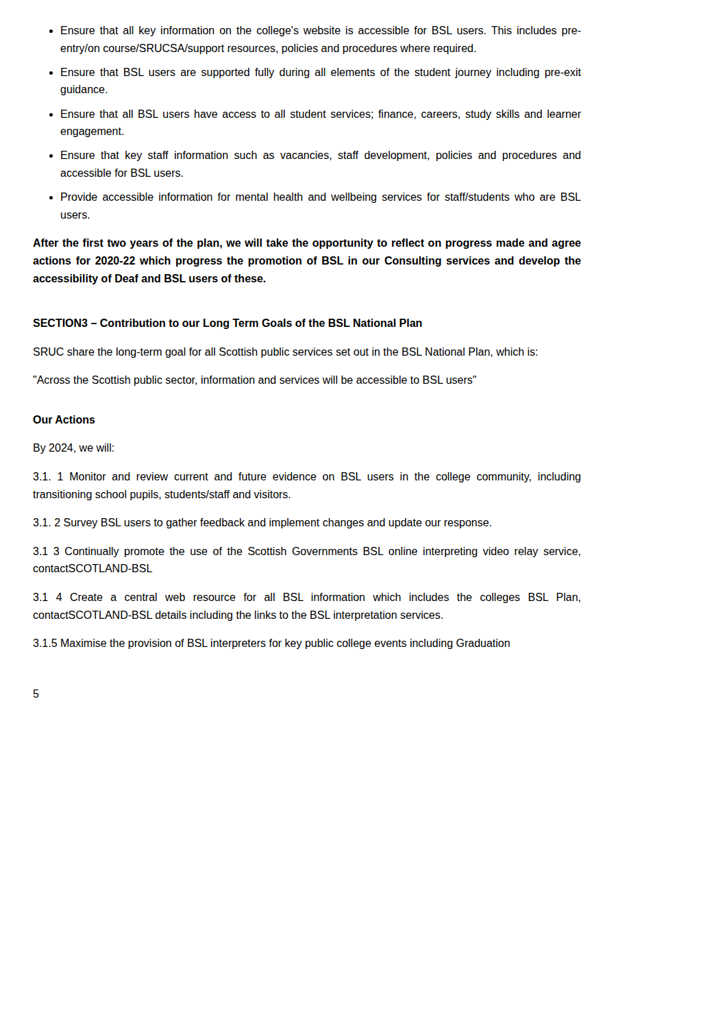Ensure that all key information on the college's website is accessible for BSL users. This includes pre-entry/on course/SRUCSA/support resources, policies and procedures where required.
Ensure that BSL users are supported fully during all elements of the student journey including pre-exit guidance.
Ensure that all BSL users have access to all student services; finance, careers, study skills and learner engagement.
Ensure that key staff information such as vacancies, staff development, policies and procedures and accessible for BSL users.
Provide accessible information for mental health and wellbeing services for staff/students who are BSL users.
After the first two years of the plan, we will take the opportunity to reflect on progress made and agree actions for 2020-22 which progress the promotion of BSL in our Consulting services and develop the accessibility of Deaf and BSL users of these.
SECTION3 – Contribution to our Long Term Goals of the BSL National Plan
SRUC share the long-term goal for all Scottish public services set out in the BSL National Plan, which is:
"Across the Scottish public sector, information and services will be accessible to BSL users"
Our Actions
By 2024, we will:
3.1. 1 Monitor and review current and future evidence on BSL users in the college community, including transitioning school pupils, students/staff and visitors.
3.1. 2 Survey BSL users to gather feedback and implement changes and update our response.
3.1 3 Continually promote the use of the Scottish Governments BSL online interpreting video relay service, contactSCOTLAND-BSL
3.1 4 Create a central web resource for all BSL information which includes the colleges BSL Plan, contactSCOTLAND-BSL details including the links to the BSL interpretation services.
3.1.5 Maximise the provision of BSL interpreters for key public college events including Graduation
5